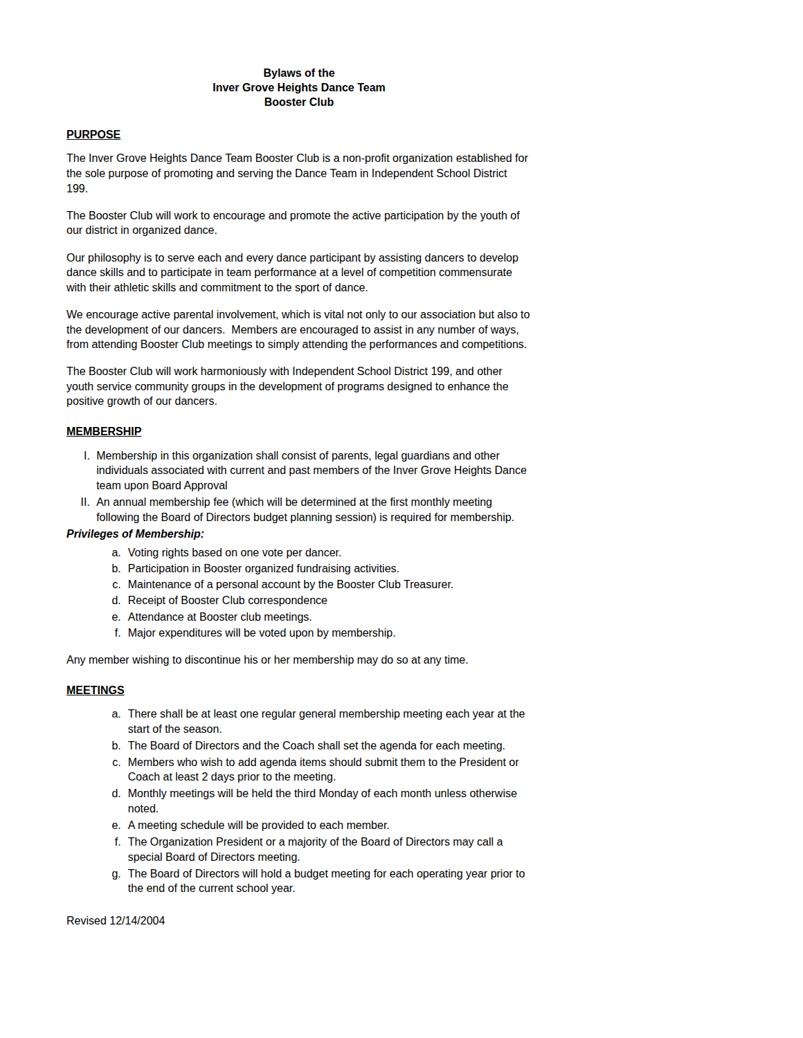Bylaws of the
Inver Grove Heights Dance Team
Booster Club
PURPOSE
The Inver Grove Heights Dance Team Booster Club is a non-profit organization established for the sole purpose of promoting and serving the Dance Team in Independent School District 199.
The Booster Club will work to encourage and promote the active participation by the youth of our district in organized dance.
Our philosophy is to serve each and every dance participant by assisting dancers to develop dance skills and to participate in team performance at a level of competition commensurate with their athletic skills and commitment to the sport of dance.
We encourage active parental involvement, which is vital not only to our association but also to the development of our dancers. Members are encouraged to assist in any number of ways, from attending Booster Club meetings to simply attending the performances and competitions.
The Booster Club will work harmoniously with Independent School District 199, and other youth service community groups in the development of programs designed to enhance the positive growth of our dancers.
MEMBERSHIP
Membership in this organization shall consist of parents, legal guardians and other individuals associated with current and past members of the Inver Grove Heights Dance team upon Board Approval
An annual membership fee (which will be determined at the first monthly meeting following the Board of Directors budget planning session) is required for membership.
Privileges of Membership:
Voting rights based on one vote per dancer.
Participation in Booster organized fundraising activities.
Maintenance of a personal account by the Booster Club Treasurer.
Receipt of Booster Club correspondence
Attendance at Booster club meetings.
Major expenditures will be voted upon by membership.
Any member wishing to discontinue his or her membership may do so at any time.
MEETINGS
There shall be at least one regular general membership meeting each year at the start of the season.
The Board of Directors and the Coach shall set the agenda for each meeting.
Members who wish to add agenda items should submit them to the President or Coach at least 2 days prior to the meeting.
Monthly meetings will be held the third Monday of each month unless otherwise noted.
A meeting schedule will be provided to each member.
The Organization President or a majority of the Board of Directors may call a special Board of Directors meeting.
The Board of Directors will hold a budget meeting for each operating year prior to the end of the current school year.
Revised 12/14/2004